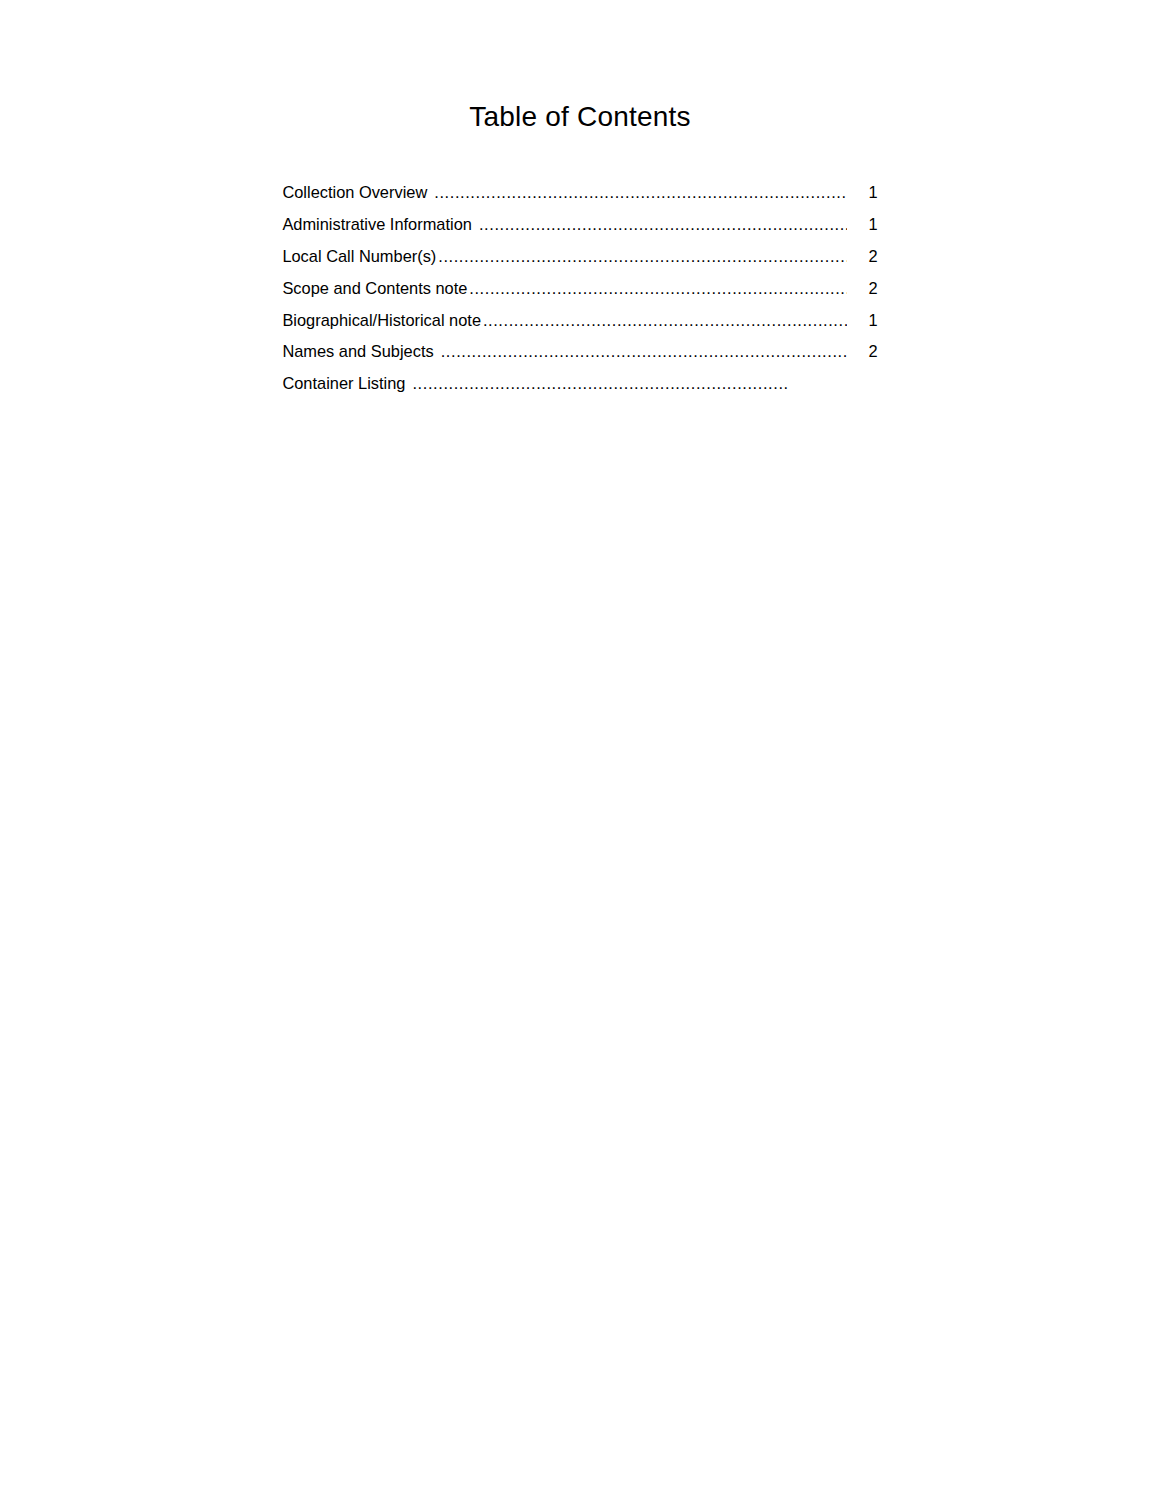Table of Contents
Collection Overview ......................................................................................................... 1
Administrative Information ................................................................................................ 1
Local Call Number(s) ....................................................................................................... 2
Scope and Contents note ................................................................................................ 2
Biographical/Historical note .............................................................................................. 1
Names and Subjects .................................................................................................... 2
Container Listing ....................................................................................................... 0